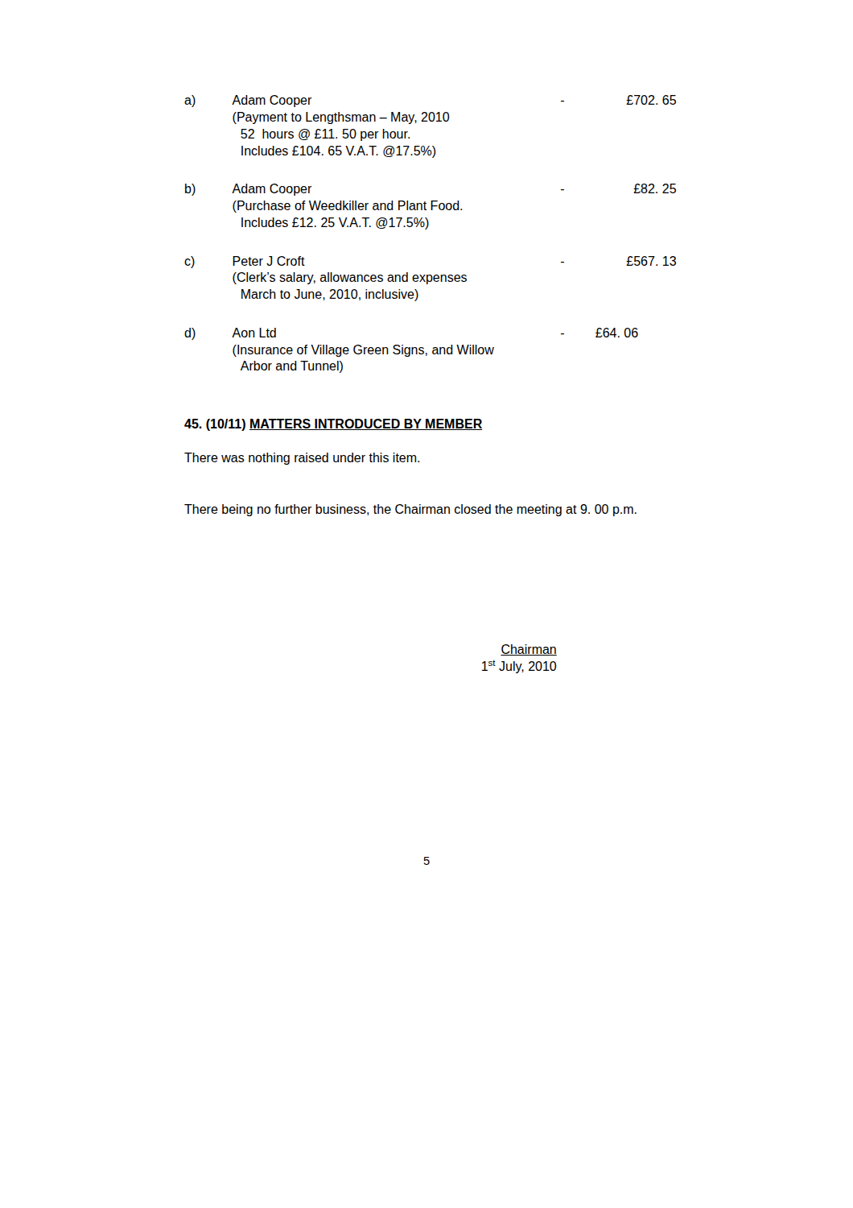| a) | Adam Cooper (Payment to Lengthsman – May, 2010 52 hours @ £11. 50 per hour. Includes £104. 65 V.A.T. @17.5%) | - | £702. 65 |
| b) | Adam Cooper (Purchase of Weedkiller and Plant Food. Includes £12. 25 V.A.T. @17.5%) | - | £82. 25 |
| c) | Peter J Croft (Clerk’s salary, allowances and expenses March to June, 2010, inclusive) | - | £567. 13 |
| d) | Aon Ltd (Insurance of Village Green Signs, and Willow Arbor and Tunnel) | - | £64. 06 |
45. (10/11) MATTERS INTRODUCED BY MEMBER
There was nothing raised under this item.
There being no further business, the Chairman closed the meeting at 9. 00 p.m.
Chairman 1st July, 2010
5